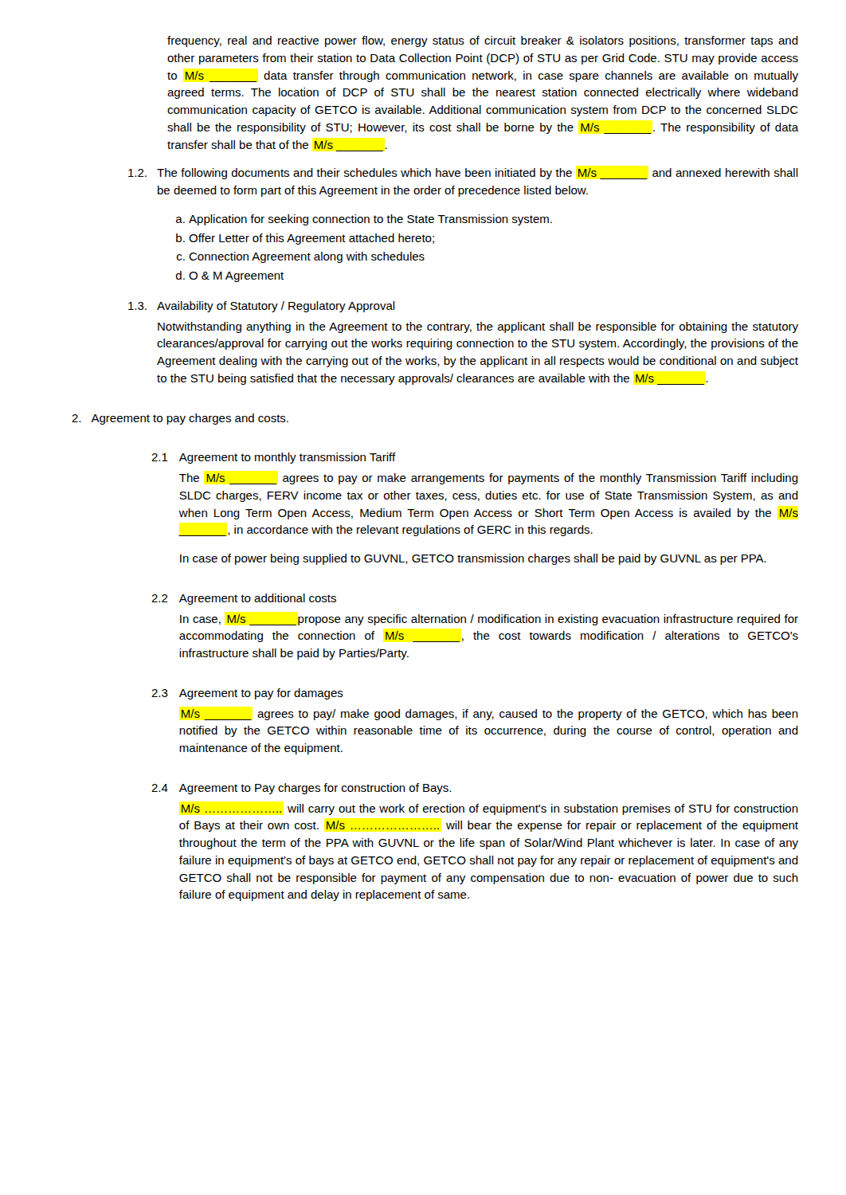frequency, real and reactive power flow, energy status of circuit breaker & isolators positions, transformer taps and other parameters from their station to Data Collection Point (DCP) of STU as per Grid Code. STU may provide access to M/s _______ data transfer through communication network, in case spare channels are available on mutually agreed terms. The location of DCP of STU shall be the nearest station connected electrically where wideband communication capacity of GETCO is available. Additional communication system from DCP to the concerned SLDC shall be the responsibility of STU; However, its cost shall be borne by the M/s _______. The responsibility of data transfer shall be that of the M/s _______.
1.2.
The following documents and their schedules which have been initiated by the M/s _______ and annexed herewith shall be deemed to form part of this Agreement in the order of precedence listed below.
Application for seeking connection to the State Transmission system.
Offer Letter of this Agreement attached hereto;
Connection Agreement along with schedules
O & M Agreement
1.3.
Availability of Statutory / Regulatory Approval
Notwithstanding anything in the Agreement to the contrary, the applicant shall be responsible for obtaining the statutory clearances/approval for carrying out the works requiring connection to the STU system. Accordingly, the provisions of the Agreement dealing with the carrying out of the works, by the applicant in all respects would be conditional on and subject to the STU being satisfied that the necessary approvals/ clearances are available with the M/s _______.
2.
Agreement to pay charges and costs.
2.1
Agreement to monthly transmission Tariff
The M/s _______ agrees to pay or make arrangements for payments of the monthly Transmission Tariff including SLDC charges, FERV income tax or other taxes, cess, duties etc. for use of State Transmission System, as and when Long Term Open Access, Medium Term Open Access or Short Term Open Access is availed by the M/s _______, in accordance with the relevant regulations of GERC in this regards.
In case of power being supplied to GUVNL, GETCO transmission charges shall be paid by GUVNL as per PPA.
2.2
Agreement to additional costs
In case, M/s _______propose any specific alternation / modification in existing evacuation infrastructure required for accommodating the connection of M/s _______, the cost towards modification / alterations to GETCO's infrastructure shall be paid by Parties/Party.
2.3
Agreement to pay for damages
M/s _______ agrees to pay/ make good damages, if any, caused to the property of the GETCO, which has been notified by the GETCO within reasonable time of its occurrence, during the course of control, operation and maintenance of the equipment.
2.4
Agreement to Pay charges for construction of Bays.
M/s ……………….. will carry out the work of erection of equipment's in substation premises of STU for construction of Bays at their own cost. M/s ………………….. will bear the expense for repair or replacement of the equipment throughout the term of the PPA with GUVNL or the life span of Solar/Wind Plant whichever is later. In case of any failure in equipment's of bays at GETCO end, GETCO shall not pay for any repair or replacement of equipment's and GETCO shall not be responsible for payment of any compensation due to non- evacuation of power due to such failure of equipment and delay in replacement of same.